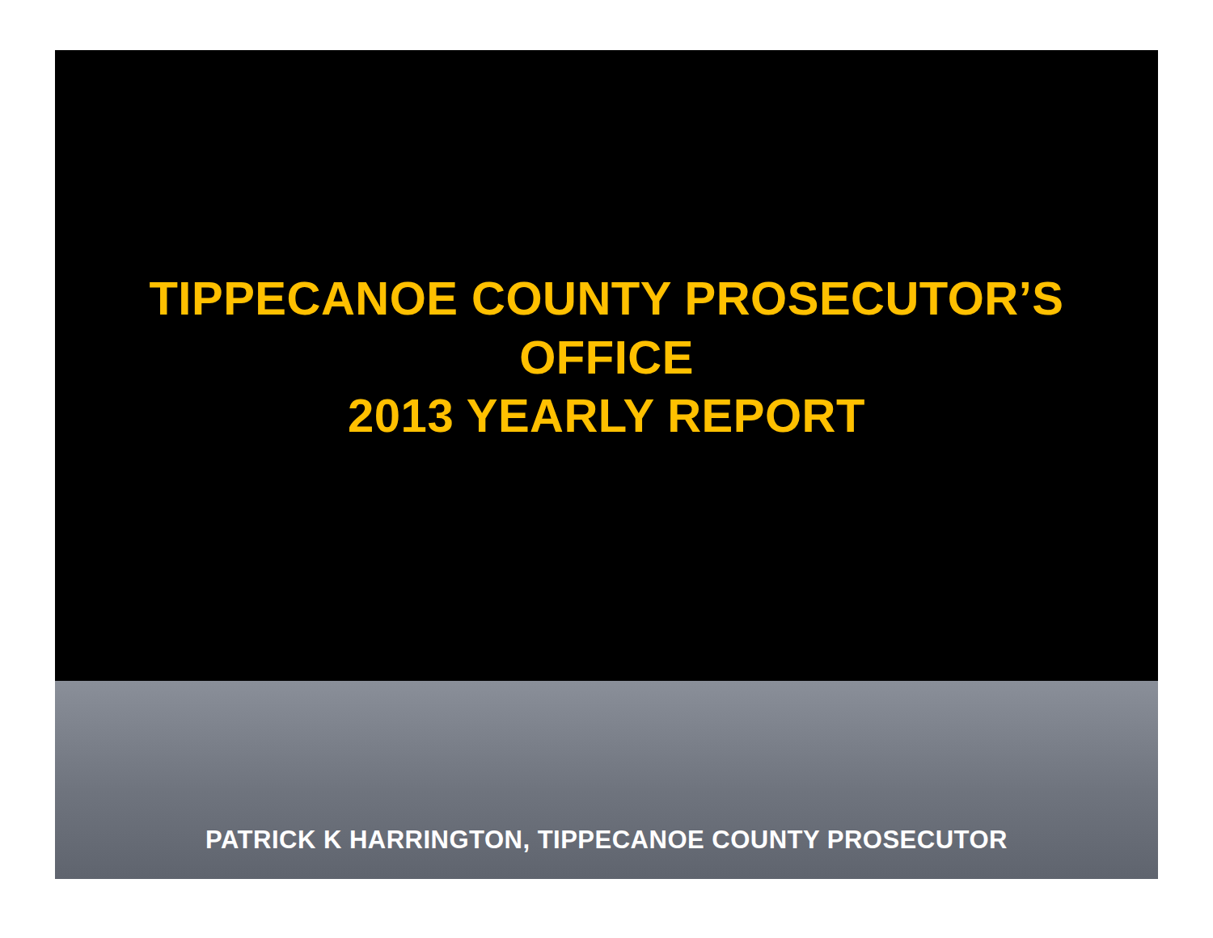Tippecanoe County Prosecutor’s Office
2013 Yearly Report
Patrick K Harrington, Tippecanoe County Prosecutor